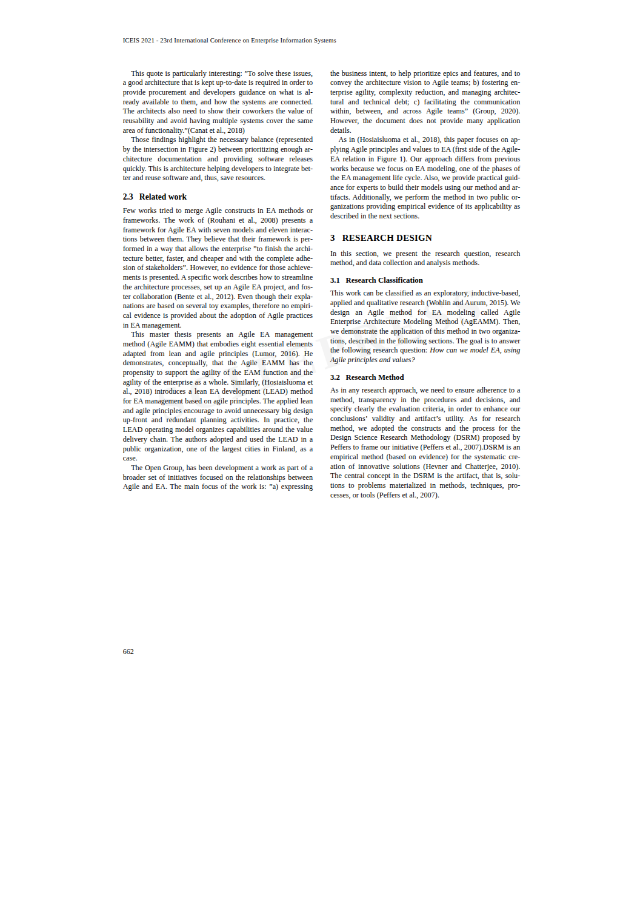ICEIS 2021 - 23rd International Conference on Enterprise Information Systems
SCITEPRESS
This quote is particularly interesting: ”To solve these issues, a good architecture that is kept up-to-date is required in order to provide procurement and developers guidance on what is already available to them, and how the systems are connected. The architects also need to show their coworkers the value of reusability and avoid having multiple systems cover the same area of functionality.”(Canat et al., 2018)
Those findings highlight the necessary balance (represented by the intersection in Figure 2) between prioritizing enough architecture documentation and providing software releases quickly. This is architecture helping developers to integrate better and reuse software and, thus, save resources.
2.3 Related work
Few works tried to merge Agile constructs in EA methods or frameworks. The work of (Rouhani et al., 2008) presents a framework for Agile EA with seven models and eleven interactions between them. They believe that their framework is performed in a way that allows the enterprise ”to finish the architecture better, faster, and cheaper and with the complete adhesion of stakeholders”. However, no evidence for those achievements is presented. A specific work describes how to streamline the architecture processes, set up an Agile EA project, and foster collaboration (Bente et al., 2012). Even though their explanations are based on several toy examples, therefore no empirical evidence is provided about the adoption of Agile practices in EA management.
This master thesis presents an Agile EA management method (Agile EAMM) that embodies eight essential elements adapted from lean and agile principles (Lumor, 2016). He demonstrates, conceptually, that the Agile EAMM has the propensity to support the agility of the EAM function and the agility of the enterprise as a whole. Similarly, (Hosiaisluoma et al., 2018) introduces a lean EA development (LEAD) method for EA management based on agile principles. The applied lean and agile principles encourage to avoid unnecessary big design up-front and redundant planning activities. In practice, the LEAD operating model organizes capabilities around the value delivery chain. The authors adopted and used the LEAD in a public organization, one of the largest cities in Finland, as a case.
The Open Group, has been development a work as part of a broader set of initiatives focused on the relationships between Agile and EA. The main focus of the work is: ”a) expressing the business intent, to help prioritize epics and features, and to convey the architecture vision to Agile teams; b) fostering enterprise agility, complexity reduction, and managing architectural and technical debt; c) facilitating the communication within, between, and across Agile teams” (Group, 2020). However, the document does not provide many application details.
As in (Hosiaisluoma et al., 2018), this paper focuses on applying Agile principles and values to EA (first side of the Agile-EA relation in Figure 1). Our approach differs from previous works because we focus on EA modeling, one of the phases of the EA management life cycle. Also, we provide practical guidance for experts to build their models using our method and artifacts. Additionally, we perform the method in two public organizations providing empirical evidence of its applicability as described in the next sections.
3 RESEARCH DESIGN
In this section, we present the research question, research method, and data collection and analysis methods.
3.1 Research Classification
This work can be classified as an exploratory, inductive-based, applied and qualitative research (Wohlin and Aurum, 2015). We design an Agile method for EA modeling called Agile Enterprise Architecture Modeling Method (AgEAMM). Then, we demonstrate the application of this method in two organizations, described in the following sections. The goal is to answer the following research question: How can we model EA, using Agile principles and values?
3.2 Research Method
As in any research approach, we need to ensure adherence to a method, transparency in the procedures and decisions, and specify clearly the evaluation criteria, in order to enhance our conclusions’ validity and artifact’s utility. As for research method, we adopted the constructs and the process for the Design Science Research Methodology (DSRM) proposed by Peffers to frame our initiative (Peffers et al., 2007).DSRM is an empirical method (based on evidence) for the systematic creation of innovative solutions (Hevner and Chatterjee, 2010). The central concept in the DSRM is the artifact, that is, solutions to problems materialized in methods, techniques, processes, or tools (Peffers et al., 2007).
662